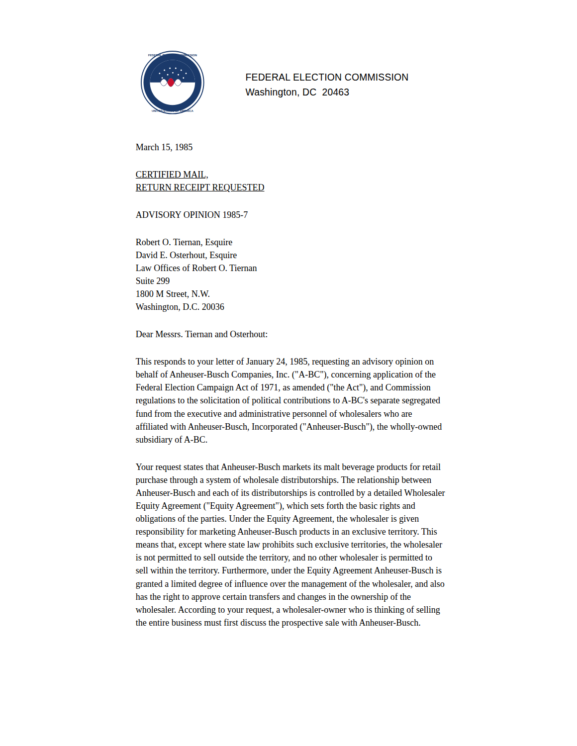FEDERAL ELECTION COMMISSION UNITED STATES OF AMERICA ★ ★
FEDERAL ELECTION COMMISSION
Washington, DC 20463
March 15, 1985
CERTIFIED MAIL, RETURN RECEIPT REQUESTED
ADVISORY OPINION 1985-7
Robert O. Tiernan, Esquire
David E. Osterhout, Esquire
Law Offices of Robert O. Tiernan
Suite 299
1800 M Street, N.W.
Washington, D.C. 20036
Dear Messrs. Tiernan and Osterhout:
This responds to your letter of January 24, 1985, requesting an advisory opinion on behalf of Anheuser-Busch Companies, Inc. ("A-BC"), concerning application of the Federal Election Campaign Act of 1971, as amended ("the Act"), and Commission regulations to the solicitation of political contributions to A-BC's separate segregated fund from the executive and administrative personnel of wholesalers who are affiliated with Anheuser-Busch, Incorporated ("Anheuser-Busch"), the wholly-owned subsidiary of A-BC.
Your request states that Anheuser-Busch markets its malt beverage products for retail purchase through a system of wholesale distributorships. The relationship between Anheuser-Busch and each of its distributorships is controlled by a detailed Wholesaler Equity Agreement ("Equity Agreement"), which sets forth the basic rights and obligations of the parties. Under the Equity Agreement, the wholesaler is given responsibility for marketing Anheuser-Busch products in an exclusive territory. This means that, except where state law prohibits such exclusive territories, the wholesaler is not permitted to sell outside the territory, and no other wholesaler is permitted to sell within the territory. Furthermore, under the Equity Agreement Anheuser-Busch is granted a limited degree of influence over the management of the wholesaler, and also has the right to approve certain transfers and changes in the ownership of the wholesaler. According to your request, a wholesaler-owner who is thinking of selling the entire business must first discuss the prospective sale with Anheuser-Busch.